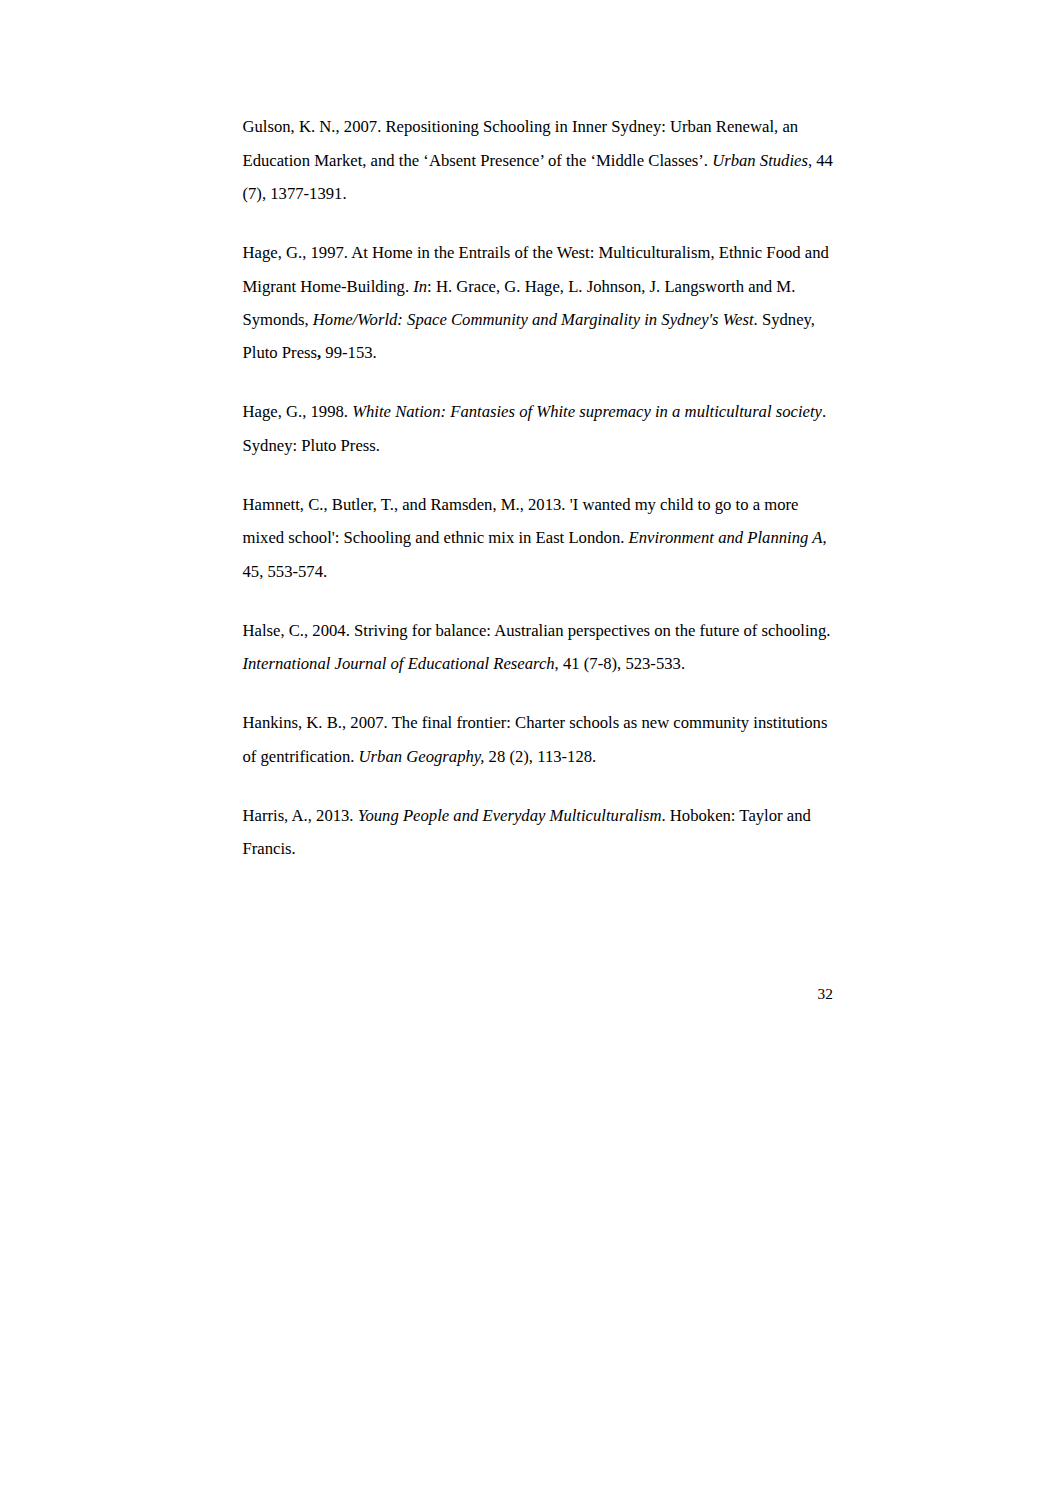Gulson, K. N., 2007. Repositioning Schooling in Inner Sydney: Urban Renewal, an Education Market, and the ‘Absent Presence’ of the ‘Middle Classes’. Urban Studies, 44 (7), 1377-1391.
Hage, G., 1997. At Home in the Entrails of the West: Multiculturalism, Ethnic Food and Migrant Home-Building. In: H. Grace, G. Hage, L. Johnson, J. Langsworth and M. Symonds, Home/World: Space Community and Marginality in Sydney's West. Sydney, Pluto Press, 99-153.
Hage, G., 1998. White Nation: Fantasies of White supremacy in a multicultural society. Sydney: Pluto Press.
Hamnett, C., Butler, T., and Ramsden, M., 2013. 'I wanted my child to go to a more mixed school': Schooling and ethnic mix in East London. Environment and Planning A, 45, 553-574.
Halse, C., 2004. Striving for balance: Australian perspectives on the future of schooling. International Journal of Educational Research, 41 (7-8), 523-533.
Hankins, K. B., 2007. The final frontier: Charter schools as new community institutions of gentrification. Urban Geography, 28 (2), 113-128.
Harris, A., 2013. Young People and Everyday Multiculturalism. Hoboken: Taylor and Francis.
32